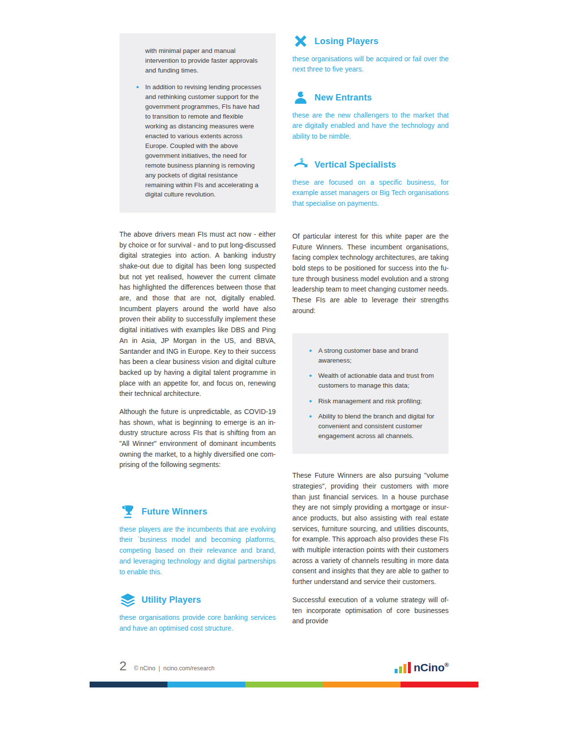with minimal paper and manual intervention to provide faster approvals and funding times.
In addition to revising lending processes and rethinking customer support for the government programmes, FIs have had to transition to remote and flexible working as distancing measures were enacted to various extents across Europe. Coupled with the above government initiatives, the need for remote business planning is removing any pockets of digital resistance remaining within FIs and accelerating a digital culture revolution.
The above drivers mean FIs must act now - either by choice or for survival - and to put long-discussed digital strategies into action. A banking industry shake-out due to digital has been long suspected but not yet realised, however the current climate has highlighted the differences between those that are, and those that are not, digitally enabled. Incumbent players around the world have also proven their ability to successfully implement these digital initiatives with examples like DBS and Ping An in Asia, JP Morgan in the US, and BBVA, Santander and ING in Europe. Key to their success has been a clear business vision and digital culture backed up by having a digital talent programme in place with an appetite for, and focus on, renewing their technical architecture.
Although the future is unpredictable, as COVID-19 has shown, what is beginning to emerge is an industry structure across FIs that is shifting from an "All Winner" environment of dominant incumbents owning the market, to a highly diversified one comprising of the following segments:
Future Winners
these players are the incumbents that are evolving their `business model and becoming platforms, competing based on their relevance and brand, and leveraging technology and digital partnerships to enable this.
Utility Players
these organisations provide core banking services and have an optimised cost structure.
Losing Players
these organisations will be acquired or fail over the next three to five years.
New Entrants
these are the new challengers to the market that are digitally enabled and have the technology and ability to be nimble.
$
Vertical Specialists
these are focused on a specific business, for example asset managers or Big Tech organisations that specialise on payments.
Of particular interest for this white paper are the Future Winners. These incumbent organisations, facing complex technology architectures, are taking bold steps to be positioned for success into the future through business model evolution and a strong leadership team to meet changing customer needs. These FIs are able to leverage their strengths around:
A strong customer base and brand awareness;
Wealth of actionable data and trust from customers to manage this data;
Risk management and risk profiling;
Ability to blend the branch and digital for convenient and consistent customer engagement across all channels.
These Future Winners are also pursuing "volume strategies", providing their customers with more than just financial services. In a house purchase they are not simply providing a mortgage or insurance products, but also assisting with real estate services, furniture sourcing, and utilities discounts, for example. This approach also provides these FIs with multiple interaction points with their customers across a variety of channels resulting in more data consent and insights that they are able to gather to further understand and service their customers.
Successful execution of a volume strategy will often incorporate optimisation of core businesses and provide
2 © nCino | ncino.com/research
nCino®